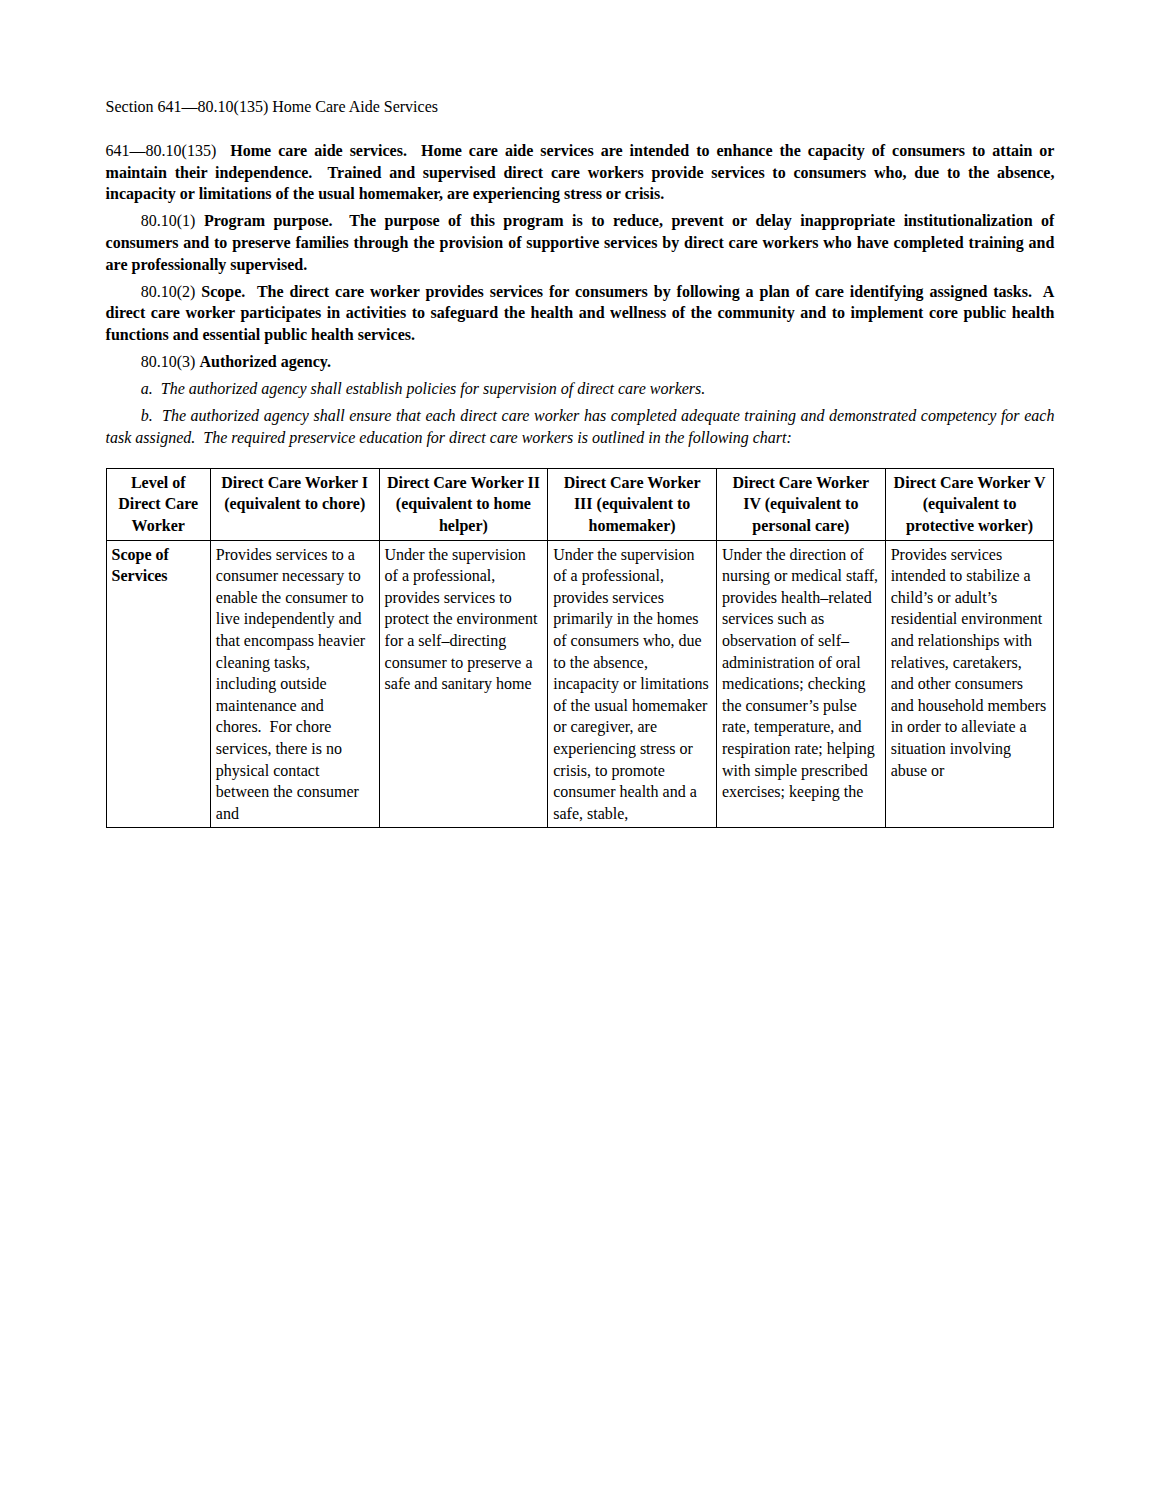Section 641—80.10(135) Home Care Aide Services
641—80.10(135) Home care aide services. Home care aide services are intended to enhance the capacity of consumers to attain or maintain their independence. Trained and supervised direct care workers provide services to consumers who, due to the absence, incapacity or limitations of the usual homemaker, are experiencing stress or crisis.
80.10(1) Program purpose. The purpose of this program is to reduce, prevent or delay inappropriate institutionalization of consumers and to preserve families through the provision of supportive services by direct care workers who have completed training and are professionally supervised.
80.10(2) Scope. The direct care worker provides services for consumers by following a plan of care identifying assigned tasks. A direct care worker participates in activities to safeguard the health and wellness of the community and to implement core public health functions and essential public health services.
80.10(3) Authorized agency.
a. The authorized agency shall establish policies for supervision of direct care workers.
b. The authorized agency shall ensure that each direct care worker has completed adequate training and demonstrated competency for each task assigned. The required preservice education for direct care workers is outlined in the following chart:
| Level of Direct Care Worker | Direct Care Worker I (equivalent to chore) | Direct Care Worker II (equivalent to home helper) | Direct Care Worker III (equivalent to homemaker) | Direct Care Worker IV (equivalent to personal care) | Direct Care Worker V (equivalent to protective worker) |
| --- | --- | --- | --- | --- | --- |
| Scope of Services | Provides services to a consumer necessary to enable the consumer to live independently and that encompass heavier cleaning tasks, including outside maintenance and chores. For chore services, there is no physical contact between the consumer and | Under the supervision of a professional, provides services to protect the environment for a self–directing consumer to preserve a safe and sanitary home | Under the supervision of a professional, provides services primarily in the homes of consumers who, due to the absence, incapacity or limitations of the usual homemaker or caregiver, are experiencing stress or crisis, to promote consumer health and a safe, stable, | Under the direction of nursing or medical staff, provides health–related services such as observation of self–administration of oral medications; checking the consumer’s pulse rate, temperature, and respiration rate; helping with simple prescribed exercises; keeping the | Provides services intended to stabilize a child’s or adult’s residential environment and relationships with relatives, caretakers, and other consumers and household members in order to alleviate a situation involving abuse or |